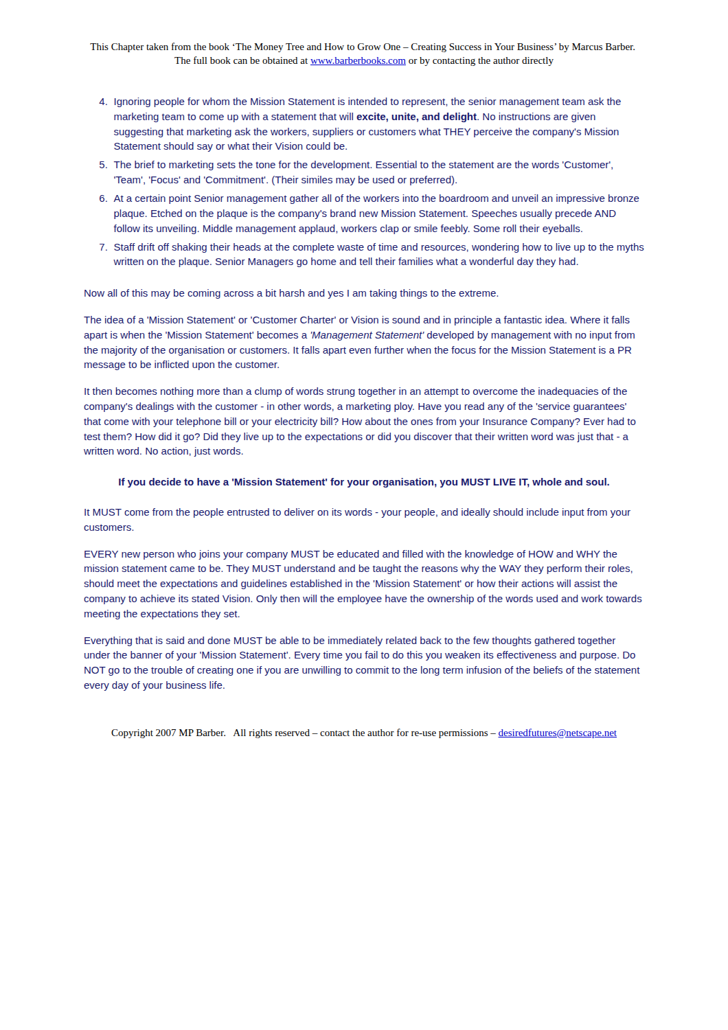This Chapter taken from the book ‘The Money Tree and How to Grow One – Creating Success in Your Business’ by Marcus Barber. The full book can be obtained at www.barberbooks.com or by contacting the author directly
Ignoring people for whom the Mission Statement is intended to represent, the senior management team ask the marketing team to come up with a statement that will excite, unite, and delight. No instructions are given suggesting that marketing ask the workers, suppliers or customers what THEY perceive the company's Mission Statement should say or what their Vision could be.
The brief to marketing sets the tone for the development. Essential to the statement are the words 'Customer', 'Team', 'Focus' and 'Commitment'. (Their similes may be used or preferred).
At a certain point Senior management gather all of the workers into the boardroom and unveil an impressive bronze plaque. Etched on the plaque is the company's brand new Mission Statement. Speeches usually precede AND follow its unveiling. Middle management applaud, workers clap or smile feebly. Some roll their eyeballs.
Staff drift off shaking their heads at the complete waste of time and resources, wondering how to live up to the myths written on the plaque. Senior Managers go home and tell their families what a wonderful day they had.
Now all of this may be coming across a bit harsh and yes I am taking things to the extreme.
The idea of a 'Mission Statement' or 'Customer Charter' or Vision is sound and in principle a fantastic idea. Where it falls apart is when the 'Mission Statement' becomes a 'Management Statement' developed by management with no input from the majority of the organisation or customers. It falls apart even further when the focus for the Mission Statement is a PR message to be inflicted upon the customer.
It then becomes nothing more than a clump of words strung together in an attempt to overcome the inadequacies of the company's dealings with the customer - in other words, a marketing ploy. Have you read any of the 'service guarantees' that come with your telephone bill or your electricity bill? How about the ones from your Insurance Company? Ever had to test them? How did it go? Did they live up to the expectations or did you discover that their written word was just that - a written word. No action, just words.
If you decide to have a 'Mission Statement' for your organisation, you MUST LIVE IT, whole and soul.
It MUST come from the people entrusted to deliver on its words - your people, and ideally should include input from your customers.
EVERY new person who joins your company MUST be educated and filled with the knowledge of HOW and WHY the mission statement came to be. They MUST understand and be taught the reasons why the WAY they perform their roles, should meet the expectations and guidelines established in the 'Mission Statement' or how their actions will assist the company to achieve its stated Vision. Only then will the employee have the ownership of the words used and work towards meeting the expectations they set.
Everything that is said and done MUST be able to be immediately related back to the few thoughts gathered together under the banner of your 'Mission Statement'. Every time you fail to do this you weaken its effectiveness and purpose. Do NOT go to the trouble of creating one if you are unwilling to commit to the long term infusion of the beliefs of the statement every day of your business life.
Copyright 2007 MP Barber. All rights reserved – contact the author for re-use permissions – desiredfutures@netscape.net